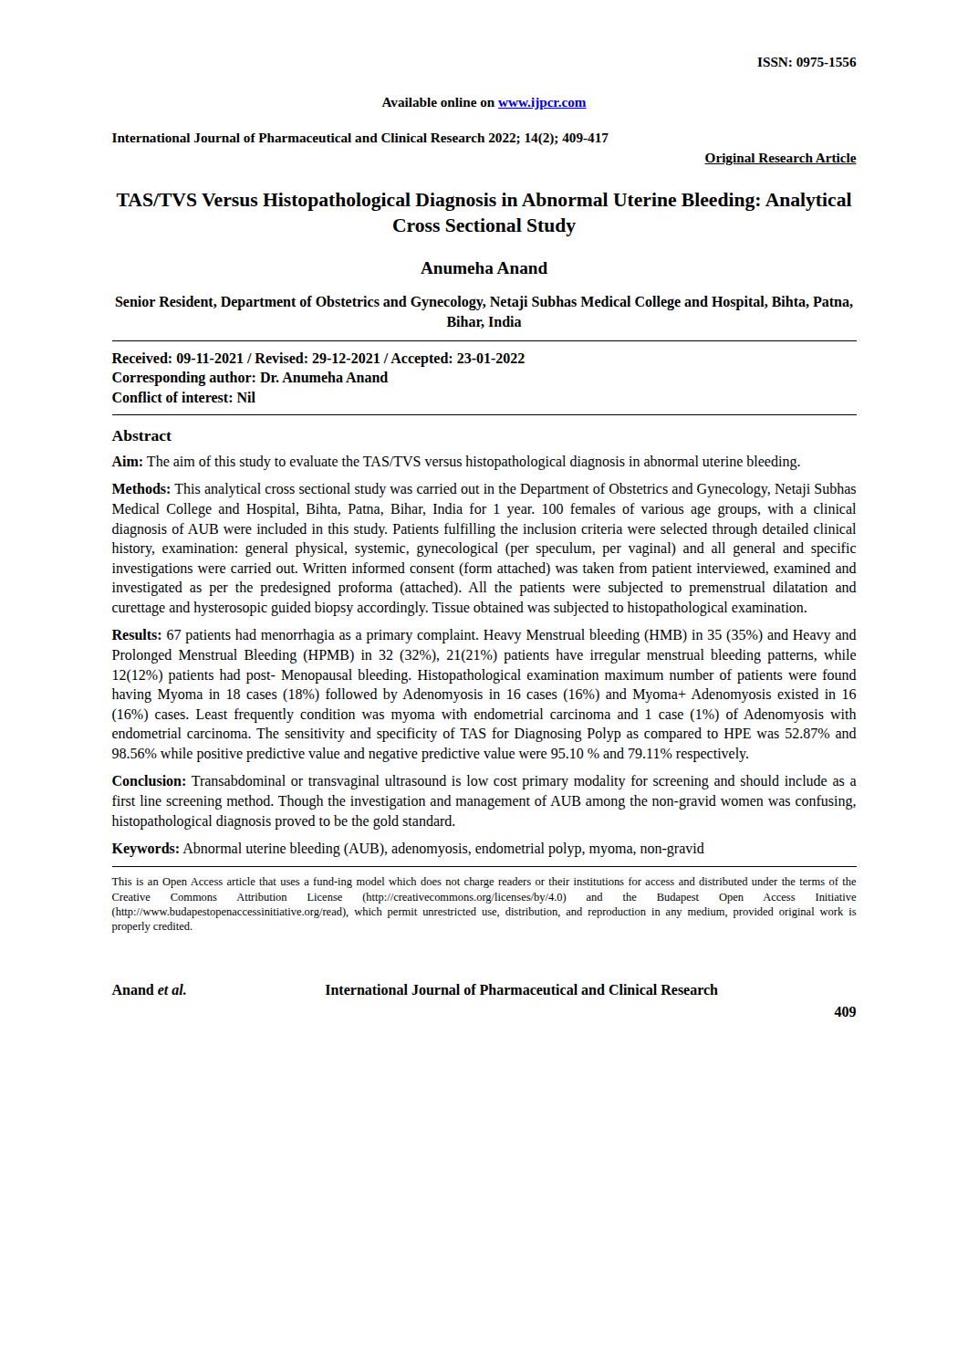ISSN: 0975-1556
Available online on www.ijpcr.com
International Journal of Pharmaceutical and Clinical Research 2022; 14(2); 409-417
Original Research Article
TAS/TVS Versus Histopathological Diagnosis in Abnormal Uterine Bleeding: Analytical Cross Sectional Study
Anumeha Anand
Senior Resident, Department of Obstetrics and Gynecology, Netaji Subhas Medical College and Hospital, Bihta, Patna, Bihar, India
Received: 09-11-2021 / Revised: 29-12-2021 / Accepted: 23-01-2022
Corresponding author: Dr. Anumeha Anand
Conflict of interest: Nil
Abstract
Aim: The aim of this study to evaluate the TAS/TVS versus histopathological diagnosis in abnormal uterine bleeding.
Methods: This analytical cross sectional study was carried out in the Department of Obstetrics and Gynecology, Netaji Subhas Medical College and Hospital, Bihta, Patna, Bihar, India for 1 year. 100 females of various age groups, with a clinical diagnosis of AUB were included in this study. Patients fulfilling the inclusion criteria were selected through detailed clinical history, examination: general physical, systemic, gynecological (per speculum, per vaginal) and all general and specific investigations were carried out. Written informed consent (form attached) was taken from patient interviewed, examined and investigated as per the predesigned proforma (attached). All the patients were subjected to premenstrual dilatation and curettage and hysterosopic guided biopsy accordingly. Tissue obtained was subjected to histopathological examination.
Results: 67 patients had menorrhagia as a primary complaint. Heavy Menstrual bleeding (HMB) in 35 (35%) and Heavy and Prolonged Menstrual Bleeding (HPMB) in 32 (32%), 21(21%) patients have irregular menstrual bleeding patterns, while 12(12%) patients had post- Menopausal bleeding. Histopathological examination maximum number of patients were found having Myoma in 18 cases (18%) followed by Adenomyosis in 16 cases (16%) and Myoma+ Adenomyosis existed in 16 (16%) cases. Least frequently condition was myoma with endometrial carcinoma and 1 case (1%) of Adenomyosis with endometrial carcinoma. The sensitivity and specificity of TAS for Diagnosing Polyp as compared to HPE was 52.87% and 98.56% while positive predictive value and negative predictive value were 95.10 % and 79.11% respectively.
Conclusion: Transabdominal or transvaginal ultrasound is low cost primary modality for screening and should include as a first line screening method. Though the investigation and management of AUB among the non-gravid women was confusing, histopathological diagnosis proved to be the gold standard.
Keywords: Abnormal uterine bleeding (AUB), adenomyosis, endometrial polyp, myoma, non-gravid
This is an Open Access article that uses a fund-ing model which does not charge readers or their institutions for access and distributed under the terms of the Creative Commons Attribution License (http://creativecommons.org/licenses/by/4.0) and the Budapest Open Access Initiative (http://www.budapestopenaccessinitiative.org/read), which permit unrestricted use, distribution, and reproduction in any medium, provided original work is properly credited.
Anand et al. International Journal of Pharmaceutical and Clinical Research
409